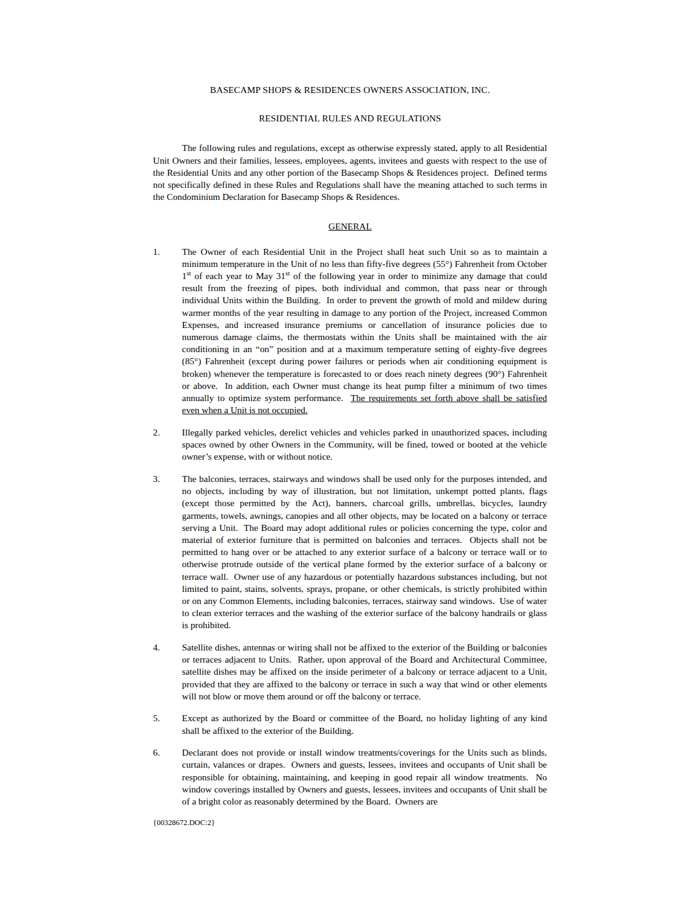BASECAMP SHOPS & RESIDENCES OWNERS ASSOCIATION, INC.
RESIDENTIAL RULES AND REGULATIONS
The following rules and regulations, except as otherwise expressly stated, apply to all Residential Unit Owners and their families, lessees, employees, agents, invitees and guests with respect to the use of the Residential Units and any other portion of the Basecamp Shops & Residences project. Defined terms not specifically defined in these Rules and Regulations shall have the meaning attached to such terms in the Condominium Declaration for Basecamp Shops & Residences.
GENERAL
The Owner of each Residential Unit in the Project shall heat such Unit so as to maintain a minimum temperature in the Unit of no less than fifty-five degrees (55°) Fahrenheit from October 1st of each year to May 31st of the following year in order to minimize any damage that could result from the freezing of pipes, both individual and common, that pass near or through individual Units within the Building. In order to prevent the growth of mold and mildew during warmer months of the year resulting in damage to any portion of the Project, increased Common Expenses, and increased insurance premiums or cancellation of insurance policies due to numerous damage claims, the thermostats within the Units shall be maintained with the air conditioning in an “on” position and at a maximum temperature setting of eighty-five degrees (85°) Fahrenheit (except during power failures or periods when air conditioning equipment is broken) whenever the temperature is forecasted to or does reach ninety degrees (90°) Fahrenheit or above. In addition, each Owner must change its heat pump filter a minimum of two times annually to optimize system performance. The requirements set forth above shall be satisfied even when a Unit is not occupied.
Illegally parked vehicles, derelict vehicles and vehicles parked in unauthorized spaces, including spaces owned by other Owners in the Community, will be fined, towed or booted at the vehicle owner’s expense, with or without notice.
The balconies, terraces, stairways and windows shall be used only for the purposes intended, and no objects, including by way of illustration, but not limitation, unkempt potted plants, flags (except those permitted by the Act), banners, charcoal grills, umbrellas, bicycles, laundry garments, towels, awnings, canopies and all other objects, may be located on a balcony or terrace serving a Unit. The Board may adopt additional rules or policies concerning the type, color and material of exterior furniture that is permitted on balconies and terraces. Objects shall not be permitted to hang over or be attached to any exterior surface of a balcony or terrace wall or to otherwise protrude outside of the vertical plane formed by the exterior surface of a balcony or terrace wall. Owner use of any hazardous or potentially hazardous substances including, but not limited to paint, stains, solvents, sprays, propane, or other chemicals, is strictly prohibited within or on any Common Elements, including balconies, terraces, stairway sand windows. Use of water to clean exterior terraces and the washing of the exterior surface of the balcony handrails or glass is prohibited.
Satellite dishes, antennas or wiring shall not be affixed to the exterior of the Building or balconies or terraces adjacent to Units. Rather, upon approval of the Board and Architectural Committee, satellite dishes may be affixed on the inside perimeter of a balcony or terrace adjacent to a Unit, provided that they are affixed to the balcony or terrace in such a way that wind or other elements will not blow or move them around or off the balcony or terrace.
Except as authorized by the Board or committee of the Board, no holiday lighting of any kind shall be affixed to the exterior of the Building.
Declarant does not provide or install window treatments/coverings for the Units such as blinds, curtain, valances or drapes. Owners and guests, lessees, invitees and occupants of Unit shall be responsible for obtaining, maintaining, and keeping in good repair all window treatments. No window coverings installed by Owners and guests, lessees, invitees and occupants of Unit shall be of a bright color as reasonably determined by the Board. Owners are
{00328672.DOC:2}